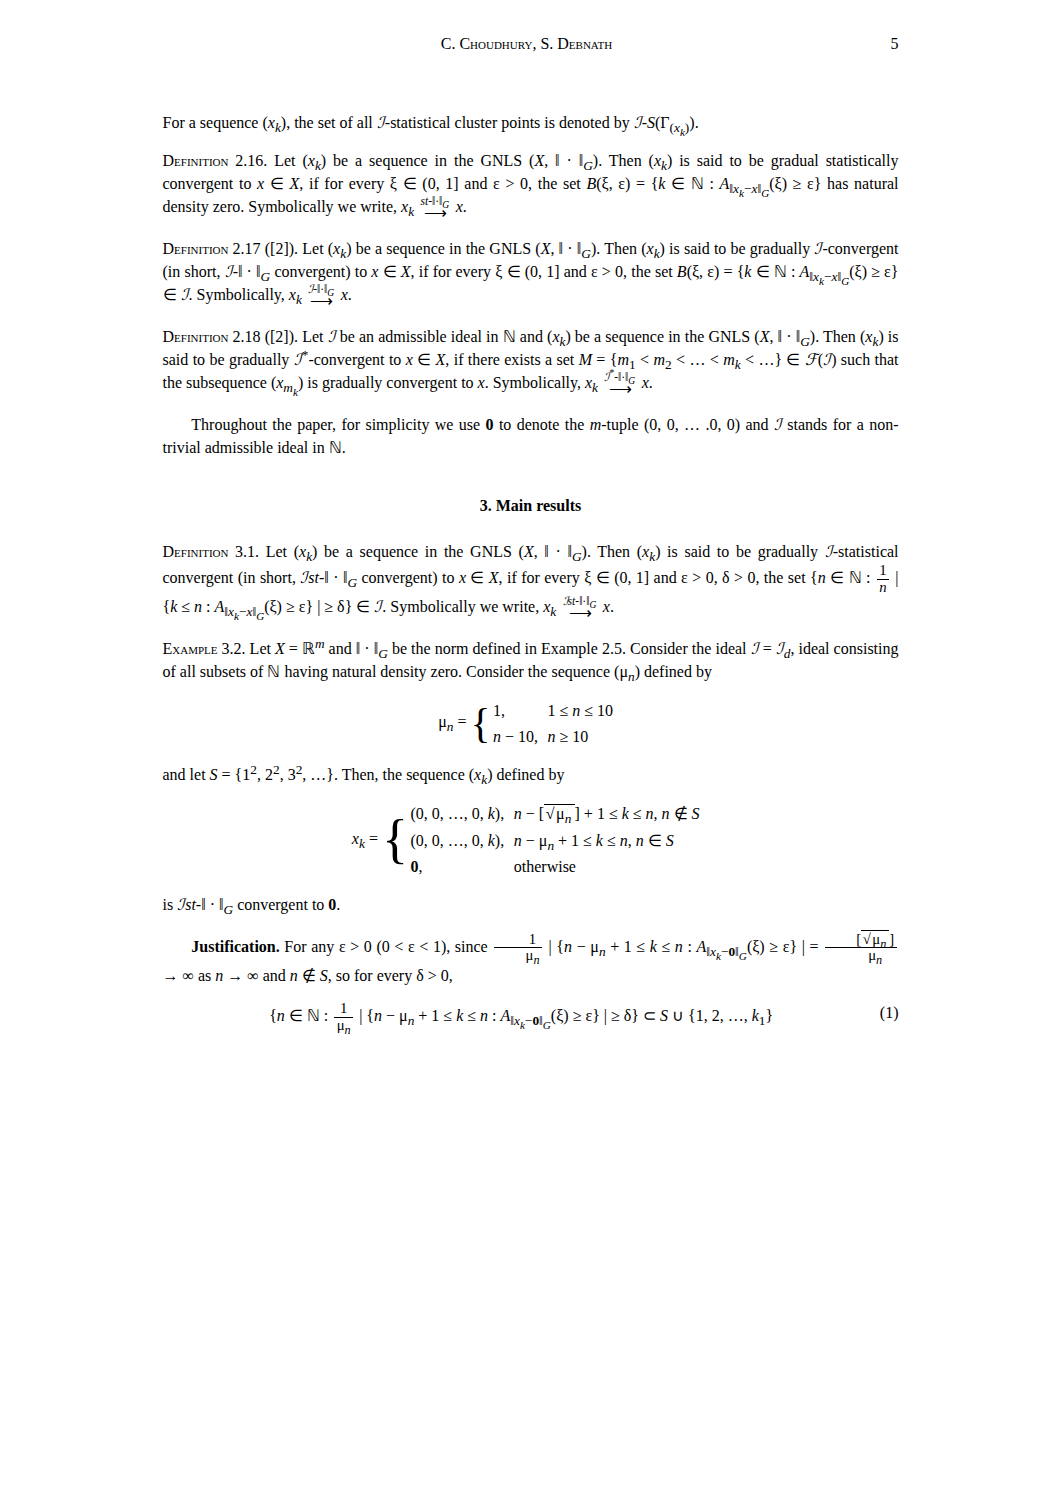C. Choudhury, S. Debnath 5
For a sequence (xk), the set of all ℐ-statistical cluster points is denoted by ℐ-S(Γ(xk)).
Definition 2.16. Let (xk) be a sequence in the GNLS (X, ‖ · ‖G). Then (xk) is said to be gradual statistically convergent to x ∈ X, if for every ξ ∈ (0, 1] and ε > 0, the set B(ξ, ε) = {k ∈ ℕ : A‖xk−x‖G(ξ) ≥ ε} has natural density zero. Symbolically we write, xk st-‖·‖G⟶ x.
Definition 2.17 ([2]). Let (xk) be a sequence in the GNLS (X, ‖ · ‖G). Then (xk) is said to be gradually ℐ-convergent (in short, ℐ-‖ · ‖G convergent) to x ∈ X, if for every ξ ∈ (0, 1] and ε > 0, the set B(ξ, ε) = {k ∈ ℕ : A‖xk−x‖G(ξ) ≥ ε} ∈ ℐ. Symbolically, xk ℐ-‖·‖G⟶ x.
Definition 2.18 ([2]). Let ℐ be an admissible ideal in ℕ and (xk) be a sequence in the GNLS (X, ‖ · ‖G). Then (xk) is said to be gradually ℐ*-convergent to x ∈ X, if there exists a set M = {m1 < m2 < … < mk < …} ∈ ℱ(ℐ) such that the subsequence (xmk) is gradually convergent to x. Symbolically, xk ℐ*-‖·‖G⟶ x.
Throughout the paper, for simplicity we use 0 to denote the m-tuple (0, 0, … .0, 0) and ℐ stands for a non-trivial admissible ideal in ℕ.
3. Main results
Definition 3.1. Let (xk) be a sequence in the GNLS (X, ‖ · ‖G). Then (xk) is said to be gradually ℐ-statistical convergent (in short, ℐst-‖ · ‖G convergent) to x ∈ X, if for every ξ ∈ (0, 1] and ε > 0, δ > 0, the set {n ∈ ℕ : 1 n | {k ≤ n : A‖xk−x‖G(ξ) ≥ ε} | ≥ δ} ∈ ℐ. Symbolically we write, xk ℐst-‖·‖G⟶ x.
Example 3.2. Let X = ℝm and ‖ · ‖G be the norm defined in Example 2.5. Consider the ideal ℐ = ℐd, ideal consisting of all subsets of ℕ having natural density zero. Consider the sequence (μn) defined by
μn = {
| 1, | 1 ≤ n ≤ 10 |
| n − 10, | n ≥ 10 |
and let S = {12, 22, 32, …}. Then, the sequence (xk) defined by
xk = {
| (0, 0, …, 0, k ), | n − [ √ μ n ] + 1 ≤ k ≤ n , n ∉ S |
| (0, 0, …, 0, k ), | n − μ n + 1 ≤ k ≤ n , n ∈ S |
| 0 , | otherwise |
is ℐst-‖ · ‖G convergent to 0.
Justification. For any ε > 0 (0 < ε < 1), since 1 μn | {n − μn + 1 ≤ k ≤ n : A‖xk−0‖G(ξ) ≥ ε} | = [√μn] μn → ∞ as n → ∞ and n ∉ S, so for every δ > 0,
{n ∈ ℕ : 1 μn | {n − μn + 1 ≤ k ≤ n : A‖xk−0‖G(ξ) ≥ ε} | ≥ δ} ⊂ S ∪ {1, 2, …, k1} (1)